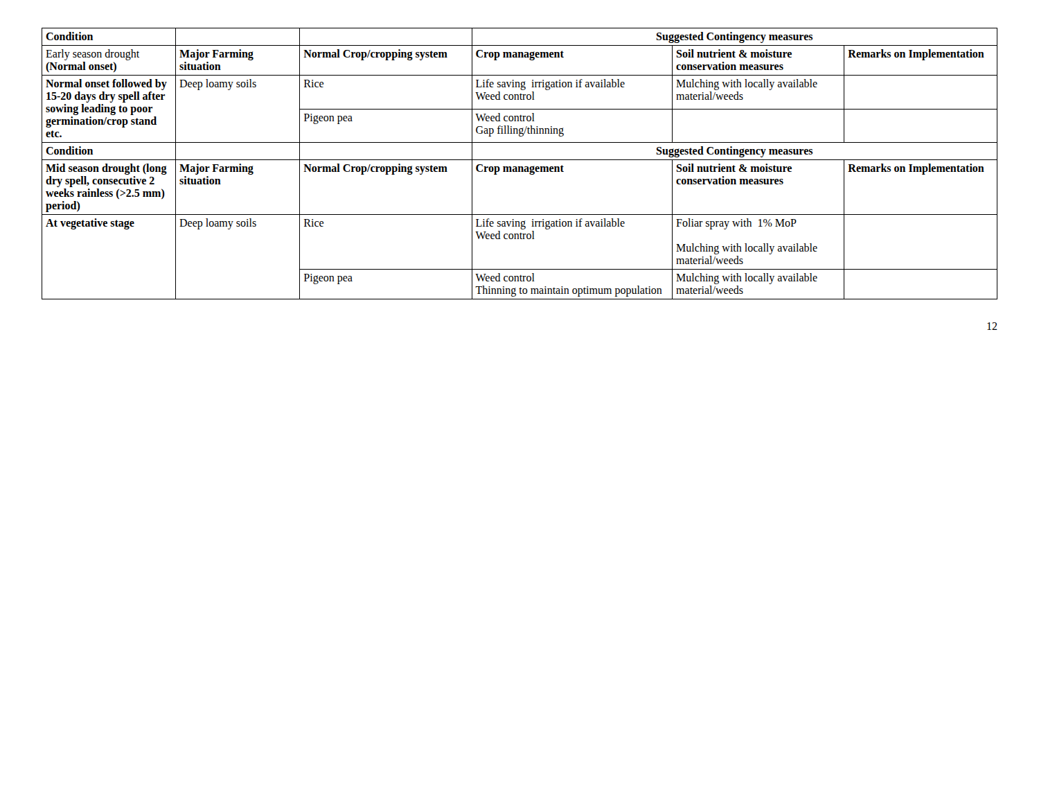| Condition | | | Suggested Contingency measures |
| Early season drought (Normal onset) | Major Farming situation | Normal Crop/cropping system | Crop management | Soil nutrient & moisture conservation measures | Remarks on Implementation |
| Normal onset followed by 15-20 days dry spell after sowing leading to poor germination/crop stand etc. | Deep loamy soils | Rice | Life saving irrigation if available Weed control | Mulching with locally available material/weeds | |
| Pigeon pea | Weed control Gap filling/thinning | | |
| Condition | | | Suggested Contingency measures |
| Mid season drought (long dry spell, consecutive 2 weeks rainless (>2.5 mm) period) | Major Farming situation | Normal Crop/cropping system | Crop management | Soil nutrient & moisture conservation measures | Remarks on Implementation |
| At vegetative stage | Deep loamy soils | Rice | Life saving irrigation if available Weed control | Foliar spray with 1% MoP Mulching with locally available material/weeds | |
| Pigeon pea | Weed control Thinning to maintain optimum population | Mulching with locally available material/weeds | |
12